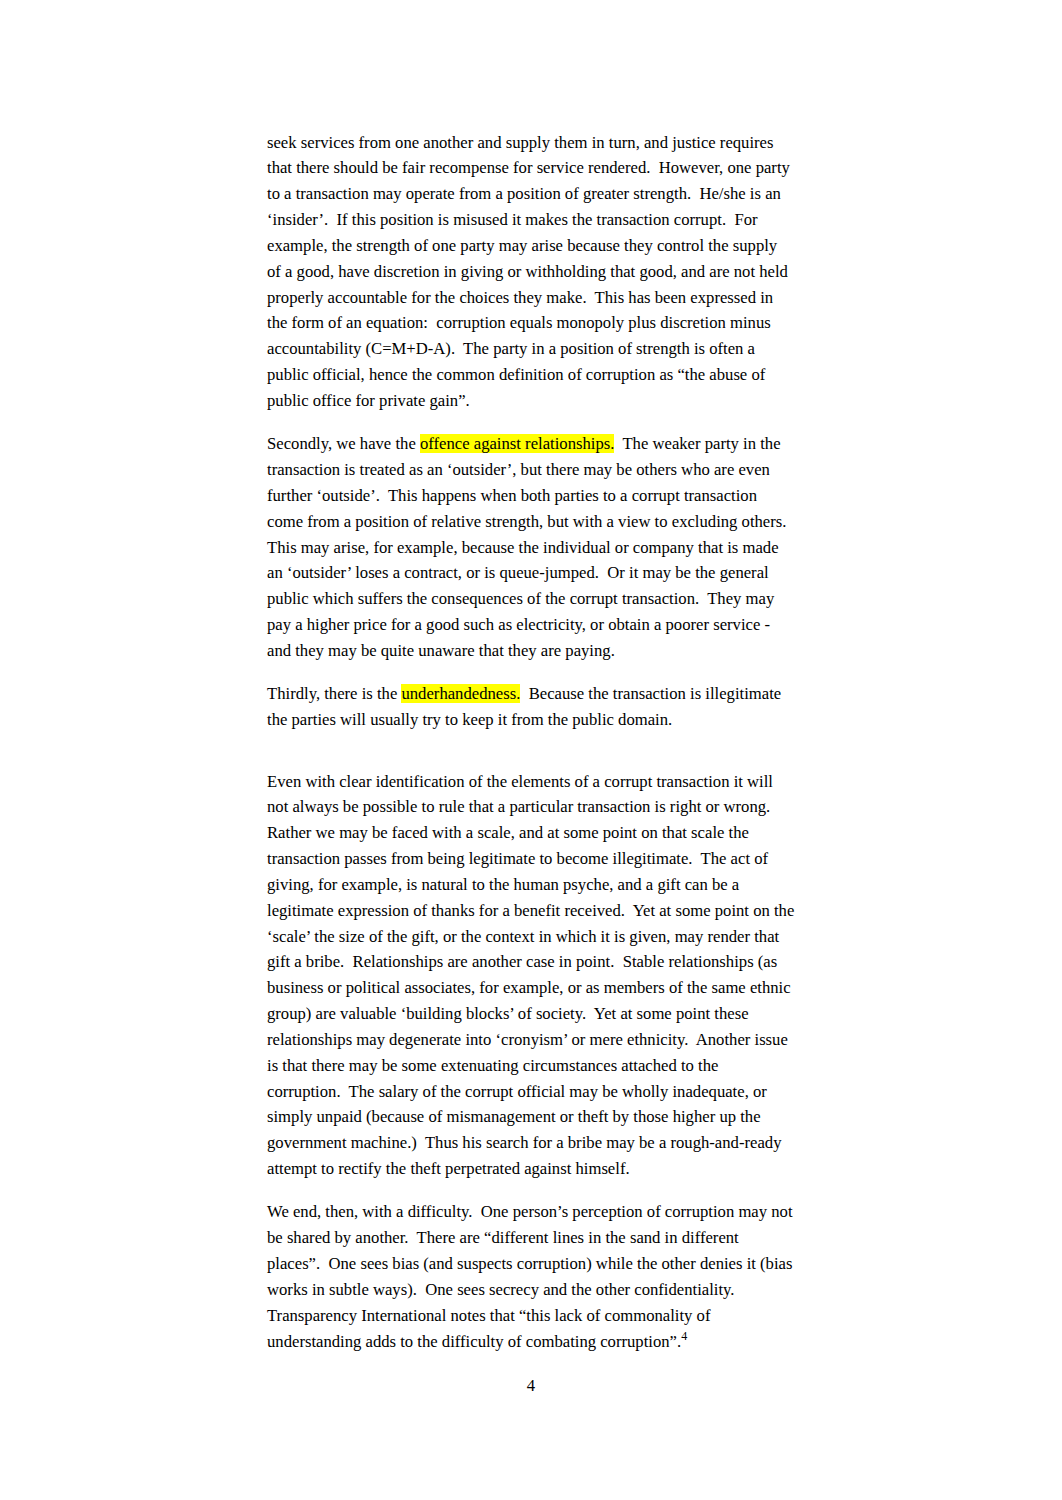seek services from one another and supply them in turn, and justice requires that there should be fair recompense for service rendered. However, one party to a transaction may operate from a position of greater strength. He/she is an ‘insider’. If this position is misused it makes the transaction corrupt. For example, the strength of one party may arise because they control the supply of a good, have discretion in giving or withholding that good, and are not held properly accountable for the choices they make. This has been expressed in the form of an equation: corruption equals monopoly plus discretion minus accountability (C=M+D-A). The party in a position of strength is often a public official, hence the common definition of corruption as “the abuse of public office for private gain”.
Secondly, we have the offence against relationships. The weaker party in the transaction is treated as an ‘outsider’, but there may be others who are even further ‘outside’. This happens when both parties to a corrupt transaction come from a position of relative strength, but with a view to excluding others. This may arise, for example, because the individual or company that is made an ‘outsider’ loses a contract, or is queue-jumped. Or it may be the general public which suffers the consequences of the corrupt transaction. They may pay a higher price for a good such as electricity, or obtain a poorer service - and they may be quite unaware that they are paying.
Thirdly, there is the underhandedness. Because the transaction is illegitimate the parties will usually try to keep it from the public domain.
Even with clear identification of the elements of a corrupt transaction it will not always be possible to rule that a particular transaction is right or wrong. Rather we may be faced with a scale, and at some point on that scale the transaction passes from being legitimate to become illegitimate. The act of giving, for example, is natural to the human psyche, and a gift can be a legitimate expression of thanks for a benefit received. Yet at some point on the ‘scale’ the size of the gift, or the context in which it is given, may render that gift a bribe. Relationships are another case in point. Stable relationships (as business or political associates, for example, or as members of the same ethnic group) are valuable ‘building blocks’ of society. Yet at some point these relationships may degenerate into ‘cronyism’ or mere ethnicity. Another issue is that there may be some extenuating circumstances attached to the corruption. The salary of the corrupt official may be wholly inadequate, or simply unpaid (because of mismanagement or theft by those higher up the government machine.) Thus his search for a bribe may be a rough-and-ready attempt to rectify the theft perpetrated against himself.
We end, then, with a difficulty. One person’s perception of corruption may not be shared by another. There are “different lines in the sand in different places”. One sees bias (and suspects corruption) while the other denies it (bias works in subtle ways). One sees secrecy and the other confidentiality. Transparency International notes that “this lack of commonality of understanding adds to the difficulty of combating corruption”.4
4